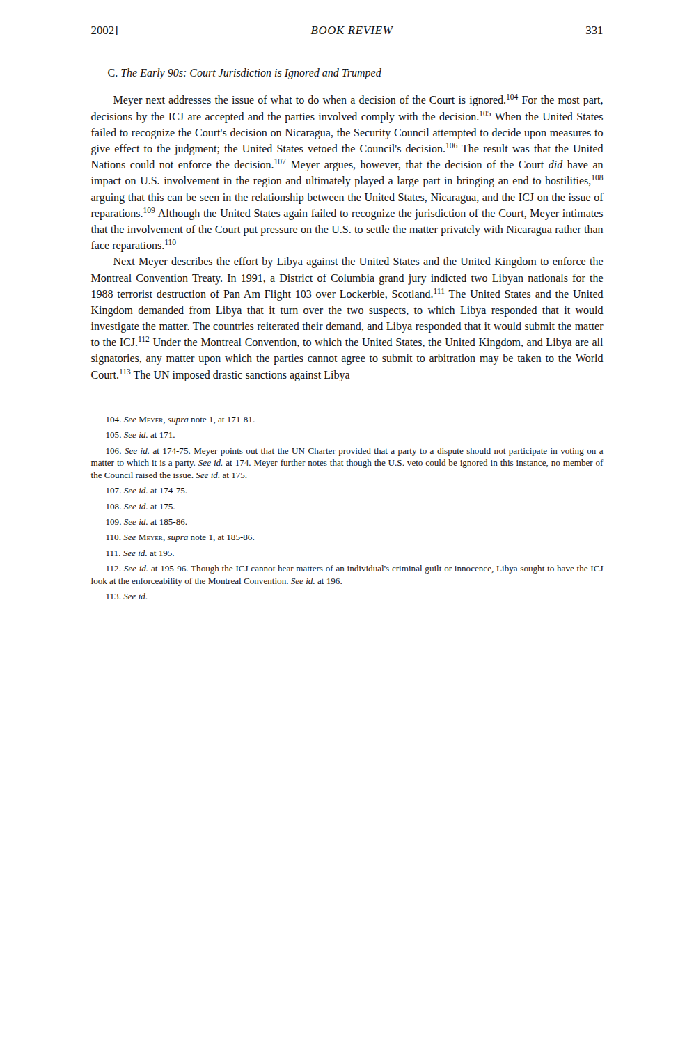2002] BOOK REVIEW 331
C. The Early 90s: Court Jurisdiction is Ignored and Trumped
Meyer next addresses the issue of what to do when a decision of the Court is ignored.104 For the most part, decisions by the ICJ are accepted and the parties involved comply with the decision.105 When the United States failed to recognize the Court's decision on Nicaragua, the Security Council attempted to decide upon measures to give effect to the judgment; the United States vetoed the Council's decision.106 The result was that the United Nations could not enforce the decision.107 Meyer argues, however, that the decision of the Court did have an impact on U.S. involvement in the region and ultimately played a large part in bringing an end to hostilities,108 arguing that this can be seen in the relationship between the United States, Nicaragua, and the ICJ on the issue of reparations.109 Although the United States again failed to recognize the jurisdiction of the Court, Meyer intimates that the involvement of the Court put pressure on the U.S. to settle the matter privately with Nicaragua rather than face reparations.110
Next Meyer describes the effort by Libya against the United States and the United Kingdom to enforce the Montreal Convention Treaty. In 1991, a District of Columbia grand jury indicted two Libyan nationals for the 1988 terrorist destruction of Pan Am Flight 103 over Lockerbie, Scotland.111 The United States and the United Kingdom demanded from Libya that it turn over the two suspects, to which Libya responded that it would investigate the matter. The countries reiterated their demand, and Libya responded that it would submit the matter to the ICJ.112 Under the Montreal Convention, to which the United States, the United Kingdom, and Libya are all signatories, any matter upon which the parties cannot agree to submit to arbitration may be taken to the World Court.113 The UN imposed drastic sanctions against Libya
104. See Meyer, supra note 1, at 171-81.
105. See id. at 171.
106. See id. at 174-75. Meyer points out that the UN Charter provided that a party to a dispute should not participate in voting on a matter to which it is a party. See id. at 174. Meyer further notes that though the U.S. veto could be ignored in this instance, no member of the Council raised the issue. See id. at 175.
107. See id. at 174-75.
108. See id. at 175.
109. See id. at 185-86.
110. See Meyer, supra note 1, at 185-86.
111. See id. at 195.
112. See id. at 195-96. Though the ICJ cannot hear matters of an individual's criminal guilt or innocence, Libya sought to have the ICJ look at the enforceability of the Montreal Convention. See id. at 196.
113. See id.